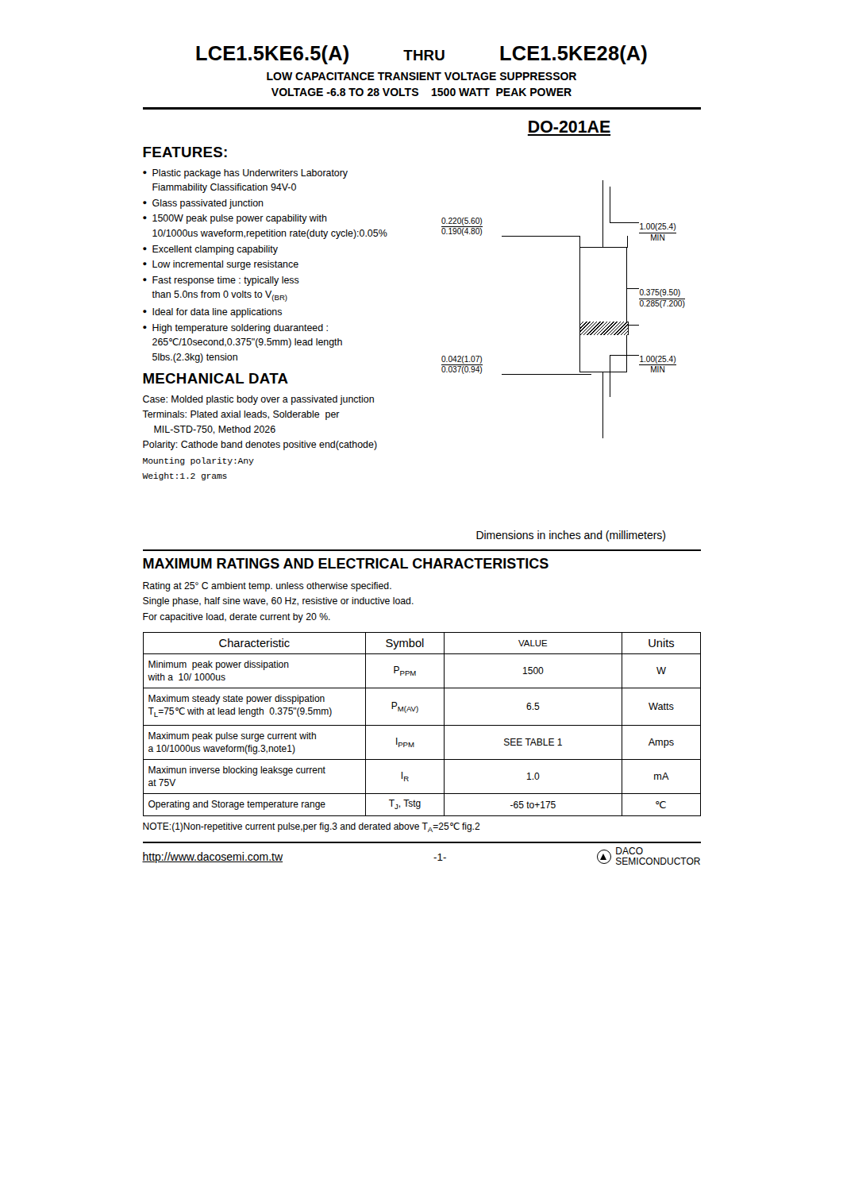LCE1.5KE6.5(A) THRU LCE1.5KE28(A)
LOW CAPACITANCE TRANSIENT VOLTAGE SUPPRESSOR
VOLTAGE -6.8 TO 28 VOLTS 1500 WATT PEAK POWER
DO-201AE
FEATURES:
Plastic package has Underwriters Laboratory
Fiammability Classification 94V-0
Glass passivated junction
1500W peak pulse power capability with
10/1000us waveform,repetition rate(duty cycle):0.05%
Excellent clamping capability
Low incremental surge resistance
Fast response time : typically less
than 5.0ns from 0 volts to V(BR)
Ideal for data line applications
High temperature soldering duaranteed :
265℃/10second,0.375"(9.5mm) lead length 5lbs.(2.3kg) tension
MECHANICAL DATA
Case: Molded plastic body over a passivated junction
Terminals: Plated axial leads, Solderable per
MIL-STD-750, Method 2026 Polarity: Cathode band denotes positive end(cathode)
Mounting polarity:Any
Weight:1.2 grams
0.220(5.60)
0.190(4.80)
1.00(25.4) MIN
0.375(9.50)
0.285(7.200)
0.042(1.07)
0.037(0.94)
1.00(25.4) MIN
Dimensions in inches and (millimeters)
MAXIMUM RATINGS AND ELECTRICAL CHARACTERISTICS
Rating at 25° C ambient temp. unless otherwise specified.
Single phase, half sine wave, 60 Hz, resistive or inductive load.
For capacitive load, derate current by 20 %.
| Characteristic | Symbol | VALUE | Units |
| --- | --- | --- | --- |
| Minimum peak power dissipation with a 10/ 1000us | P PPM | 1500 | W |
| Maximum steady state power disspipation T L =75℃ with at lead length 0.375"(9.5mm) | P M(AV) | 6.5 | Watts |
| Maximum peak pulse surge current with a 10/1000us waveform(fig.3,note1) | I PPM | SEE TABLE 1 | Amps |
| Maximun inverse blocking leaksge current at 75V | I R | 1.0 | mA |
| Operating and Storage temperature range | T J , Tstg | -65 to+175 | ℃ |
NOTE:(1)Non-repetitive current pulse,per fig.3 and derated above TA=25℃ fig.2
http://www.dacosemi.com.tw -1- DACO SEMICONDUCTOR